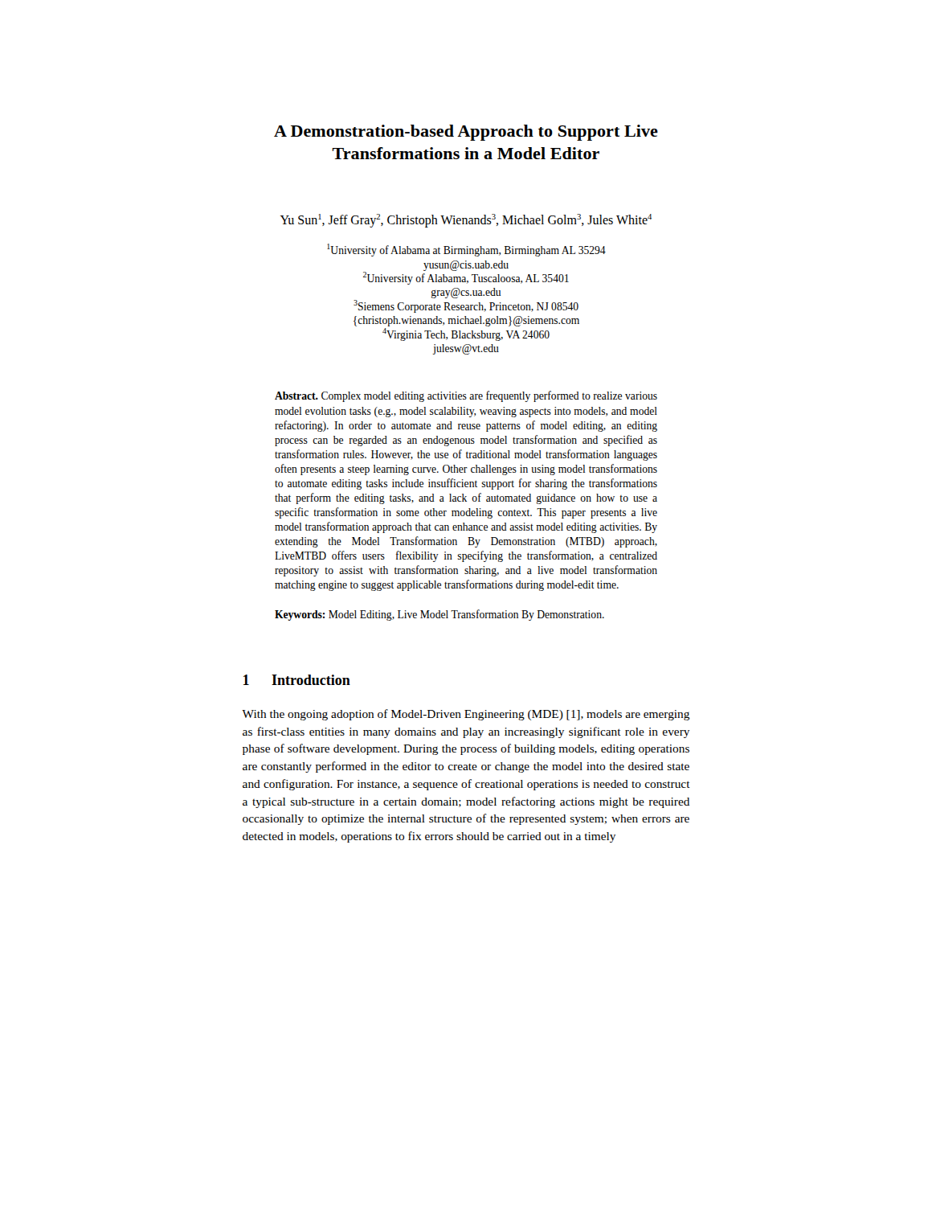A Demonstration-based Approach to Support Live
Transformations in a Model Editor
Yu Sun1, Jeff Gray2, Christoph Wienands3, Michael Golm3, Jules White4
1University of Alabama at Birmingham, Birmingham AL 35294 yusun@cis.uab.edu 2University of Alabama, Tuscaloosa, AL 35401 gray@cs.ua.edu 3Siemens Corporate Research, Princeton, NJ 08540 {christoph.wienands, michael.golm}@siemens.com 4Virginia Tech, Blacksburg, VA 24060 julesw@vt.edu
Abstract. Complex model editing activities are frequently performed to realize various model evolution tasks (e.g., model scalability, weaving aspects into models, and model refactoring). In order to automate and reuse patterns of model editing, an editing process can be regarded as an endogenous model transformation and specified as transformation rules. However, the use of traditional model transformation languages often presents a steep learning curve. Other challenges in using model transformations to automate editing tasks include insufficient support for sharing the transformations that perform the editing tasks, and a lack of automated guidance on how to use a specific transformation in some other modeling context. This paper presents a live model transformation approach that can enhance and assist model editing activities. By extending the Model Transformation By Demonstration (MTBD) approach, LiveMTBD offers users flexibility in specifying the transformation, a centralized repository to assist with transformation sharing, and a live model transformation matching engine to suggest applicable transformations during model-edit time.
Keywords: Model Editing, Live Model Transformation By Demonstration.
1 Introduction
With the ongoing adoption of Model-Driven Engineering (MDE) [1], models are emerging as first-class entities in many domains and play an increasingly significant role in every phase of software development. During the process of building models, editing operations are constantly performed in the editor to create or change the model into the desired state and configuration. For instance, a sequence of creational operations is needed to construct a typical sub-structure in a certain domain; model refactoring actions might be required occasionally to optimize the internal structure of the represented system; when errors are detected in models, operations to fix errors should be carried out in a timely